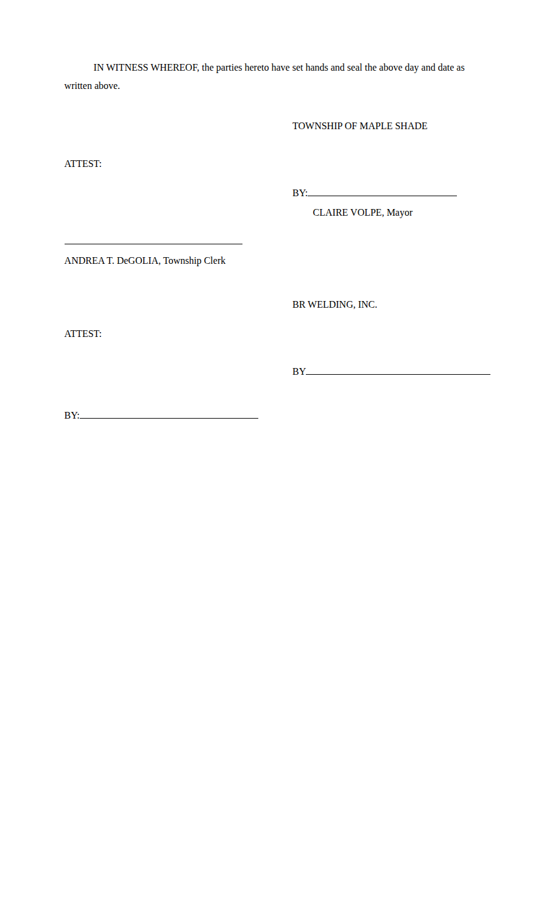IN WITNESS WHEREOF, the parties hereto have set hands and seal the above day and date as written above.
TOWNSHIP OF MAPLE SHADE
ATTEST:
BY:
CLAIRE VOLPE, Mayor
ANDREA T. DeGOLIA, Township Clerk
BR WELDING, INC.
ATTEST:
BY
BY: